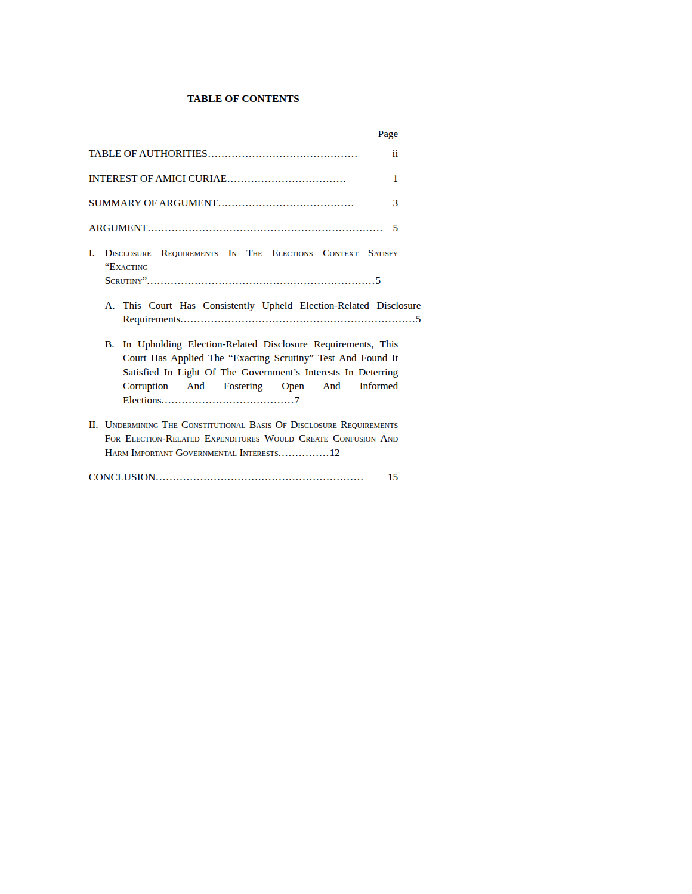TABLE OF CONTENTS
Page
TABLE OF AUTHORITIES ............................................ ii
INTEREST OF AMICI CURIAE ................................... 1
SUMMARY OF ARGUMENT ........................................ 3
ARGUMENT ..................................................................... 5
I. Disclosure Requirements In The Elections Context Satisfy “Exacting Scrutiny”................................................................... 5
A. This Court Has Consistently Upheld Election-Related Disclosure Requirements..................................................................... 5
B. In Upholding Election-Related Disclosure Requirements, This Court Has Applied The “Exacting Scrutiny” Test And Found It Satisfied In Light Of The Government’s Interests In Deterring Corruption And Fostering Open And Informed Elections....................................... 7
II. Undermining The Constitutional Basis Of Disclosure Requirements For Election-Related Expenditures Would Create Confusion And Harm Important Governmental Interests............... 12
CONCLUSION ............................................................. 15